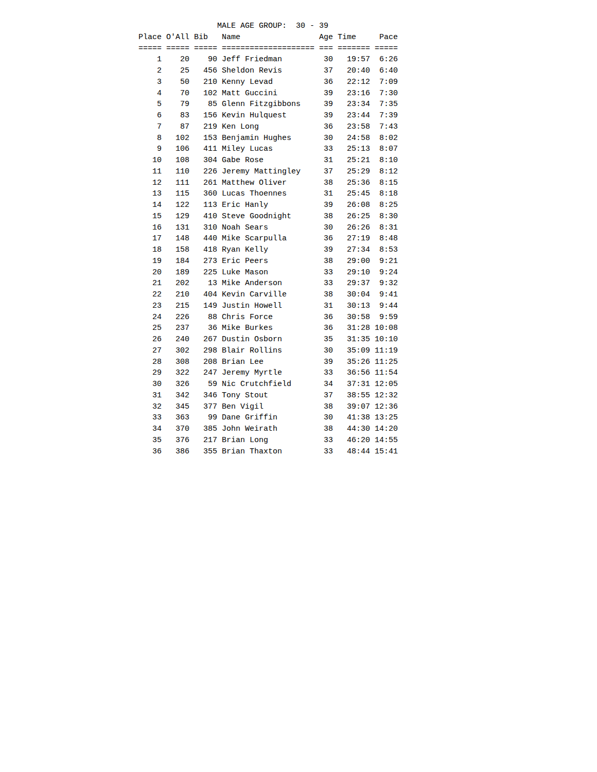MALE AGE GROUP:  30 - 39
 Place O'All Bib   Name                 Age Time     Pace
 ===== ===== ===== ==================== === ======= =====
     1    20    90 Jeff Friedman         30   19:57  6:26
     2    25   456 Sheldon Revis         37   20:40  6:40
     3    50   210 Kenny Levad           36   22:12  7:09
     4    70   102 Matt Guccini          39   23:16  7:30
     5    79    85 Glenn Fitzgibbons     39   23:34  7:35
     6    83   156 Kevin Hulquest        39   23:44  7:39
     7    87   219 Ken Long              36   23:58  7:43
     8   102   153 Benjamin Hughes       30   24:58  8:02
     9   106   411 Miley Lucas           33   25:13  8:07
    10   108   304 Gabe Rose             31   25:21  8:10
    11   110   226 Jeremy Mattingley     37   25:29  8:12
    12   111   261 Matthew Oliver        38   25:36  8:15
    13   115   360 Lucas Thoennes        31   25:45  8:18
    14   122   113 Eric Hanly            39   26:08  8:25
    15   129   410 Steve Goodnight       38   26:25  8:30
    16   131   310 Noah Sears            30   26:26  8:31
    17   148   440 Mike Scarpulla        36   27:19  8:48
    18   158   418 Ryan Kelly            39   27:34  8:53
    19   184   273 Eric Peers            38   29:00  9:21
    20   189   225 Luke Mason            33   29:10  9:24
    21   202    13 Mike Anderson         33   29:37  9:32
    22   210   404 Kevin Carville        38   30:04  9:41
    23   215   149 Justin Howell         31   30:13  9:44
    24   226    88 Chris Force           36   30:58  9:59
    25   237    36 Mike Burkes           36   31:28 10:08
    26   240   267 Dustin Osborn         35   31:35 10:10
    27   302   298 Blair Rollins         30   35:09 11:19
    28   308   208 Brian Lee             39   35:26 11:25
    29   322   247 Jeremy Myrtle         33   36:56 11:54
    30   326    59 Nic Crutchfield       34   37:31 12:05
    31   342   346 Tony Stout            37   38:55 12:32
    32   345   377 Ben Vigil             38   39:07 12:36
    33   363    99 Dane Griffin          30   41:38 13:25
    34   370   385 John Weirath          38   44:30 14:20
    35   376   217 Brian Long            33   46:20 14:55
    36   386   355 Brian Thaxton         33   48:44 15:41